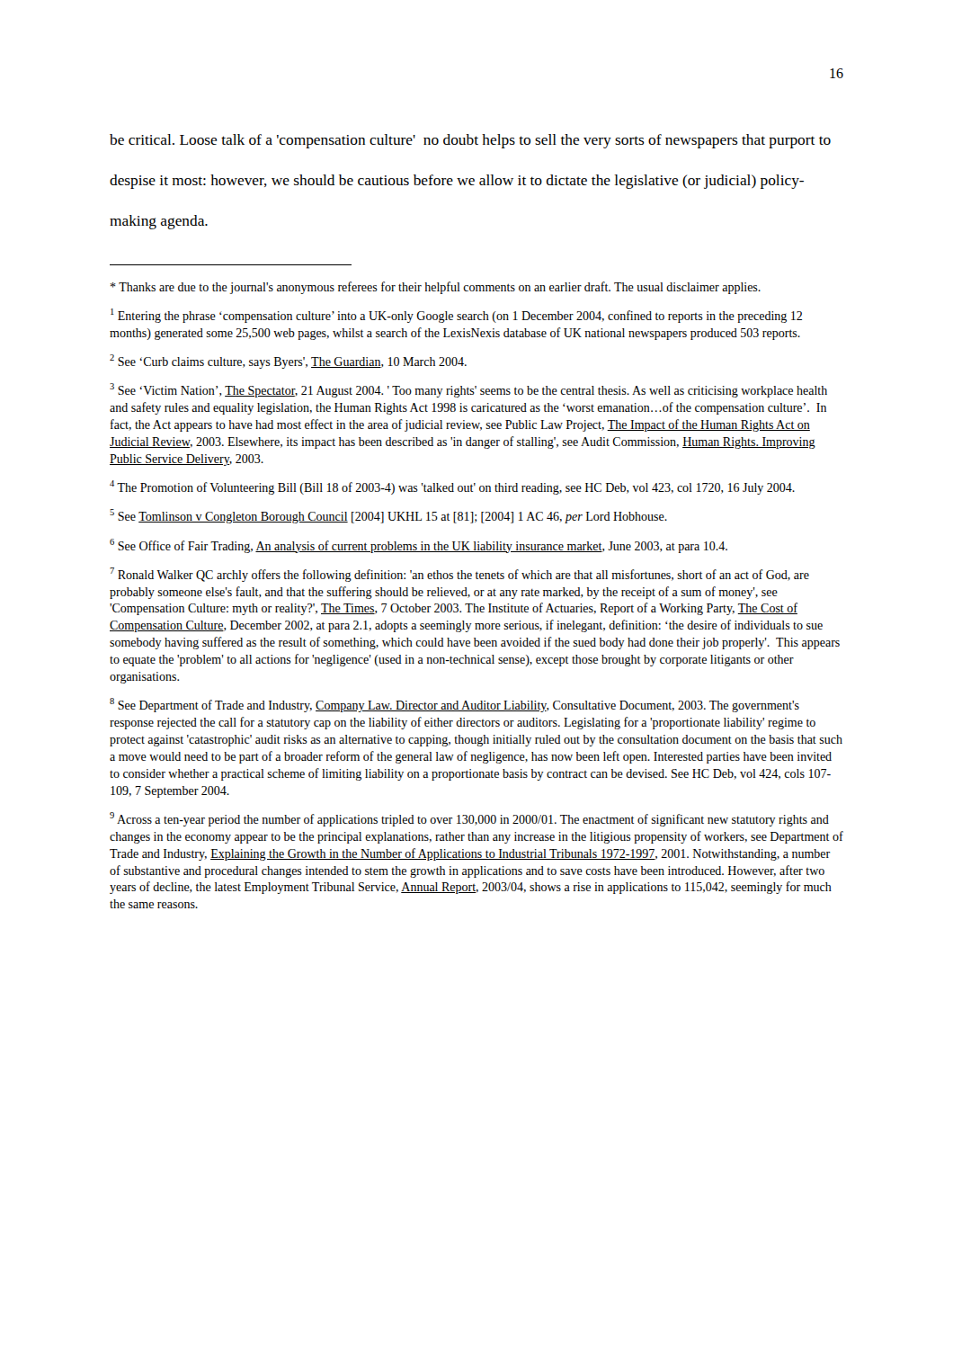16
be critical. Loose talk of a 'compensation culture' no doubt helps to sell the very sorts of newspapers that purport to despise it most: however, we should be cautious before we allow it to dictate the legislative (or judicial) policy-making agenda.
* Thanks are due to the journal's anonymous referees for their helpful comments on an earlier draft. The usual disclaimer applies.
1 Entering the phrase ‘compensation culture’ into a UK-only Google search (on 1 December 2004, confined to reports in the preceding 12 months) generated some 25,500 web pages, whilst a search of the LexisNexis database of UK national newspapers produced 503 reports.
2 See ‘Curb claims culture, says Byers', The Guardian, 10 March 2004.
3 See ‘Victim Nation’, The Spectator, 21 August 2004. ' Too many rights' seems to be the central thesis. As well as criticising workplace health and safety rules and equality legislation, the Human Rights Act 1998 is caricatured as the ‘worst emanation…of the compensation culture’. In fact, the Act appears to have had most effect in the area of judicial review, see Public Law Project, The Impact of the Human Rights Act on Judicial Review, 2003. Elsewhere, its impact has been described as 'in danger of stalling', see Audit Commission, Human Rights. Improving Public Service Delivery, 2003.
4 The Promotion of Volunteering Bill (Bill 18 of 2003-4) was 'talked out' on third reading, see HC Deb, vol 423, col 1720, 16 July 2004.
5 See Tomlinson v Congleton Borough Council [2004] UKHL 15 at [81]; [2004] 1 AC 46, per Lord Hobhouse.
6 See Office of Fair Trading, An analysis of current problems in the UK liability insurance market, June 2003, at para 10.4.
7 Ronald Walker QC archly offers the following definition: 'an ethos the tenets of which are that all misfortunes, short of an act of God, are probably someone else's fault, and that the suffering should be relieved, or at any rate marked, by the receipt of a sum of money', see 'Compensation Culture: myth or reality?', The Times, 7 October 2003. The Institute of Actuaries, Report of a Working Party, The Cost of Compensation Culture, December 2002, at para 2.1, adopts a seemingly more serious, if inelegant, definition: ‘the desire of individuals to sue somebody having suffered as the result of something, which could have been avoided if the sued body had done their job properly'. This appears to equate the 'problem' to all actions for 'negligence' (used in a non-technical sense), except those brought by corporate litigants or other organisations.
8 See Department of Trade and Industry, Company Law. Director and Auditor Liability, Consultative Document, 2003. The government's response rejected the call for a statutory cap on the liability of either directors or auditors. Legislating for a 'proportionate liability' regime to protect against 'catastrophic' audit risks as an alternative to capping, though initially ruled out by the consultation document on the basis that such a move would need to be part of a broader reform of the general law of negligence, has now been left open. Interested parties have been invited to consider whether a practical scheme of limiting liability on a proportionate basis by contract can be devised. See HC Deb, vol 424, cols 107-109, 7 September 2004.
9 Across a ten-year period the number of applications tripled to over 130,000 in 2000/01. The enactment of significant new statutory rights and changes in the economy appear to be the principal explanations, rather than any increase in the litigious propensity of workers, see Department of Trade and Industry, Explaining the Growth in the Number of Applications to Industrial Tribunals 1972-1997, 2001. Notwithstanding, a number of substantive and procedural changes intended to stem the growth in applications and to save costs have been introduced. However, after two years of decline, the latest Employment Tribunal Service, Annual Report, 2003/04, shows a rise in applications to 115,042, seemingly for much the same reasons.